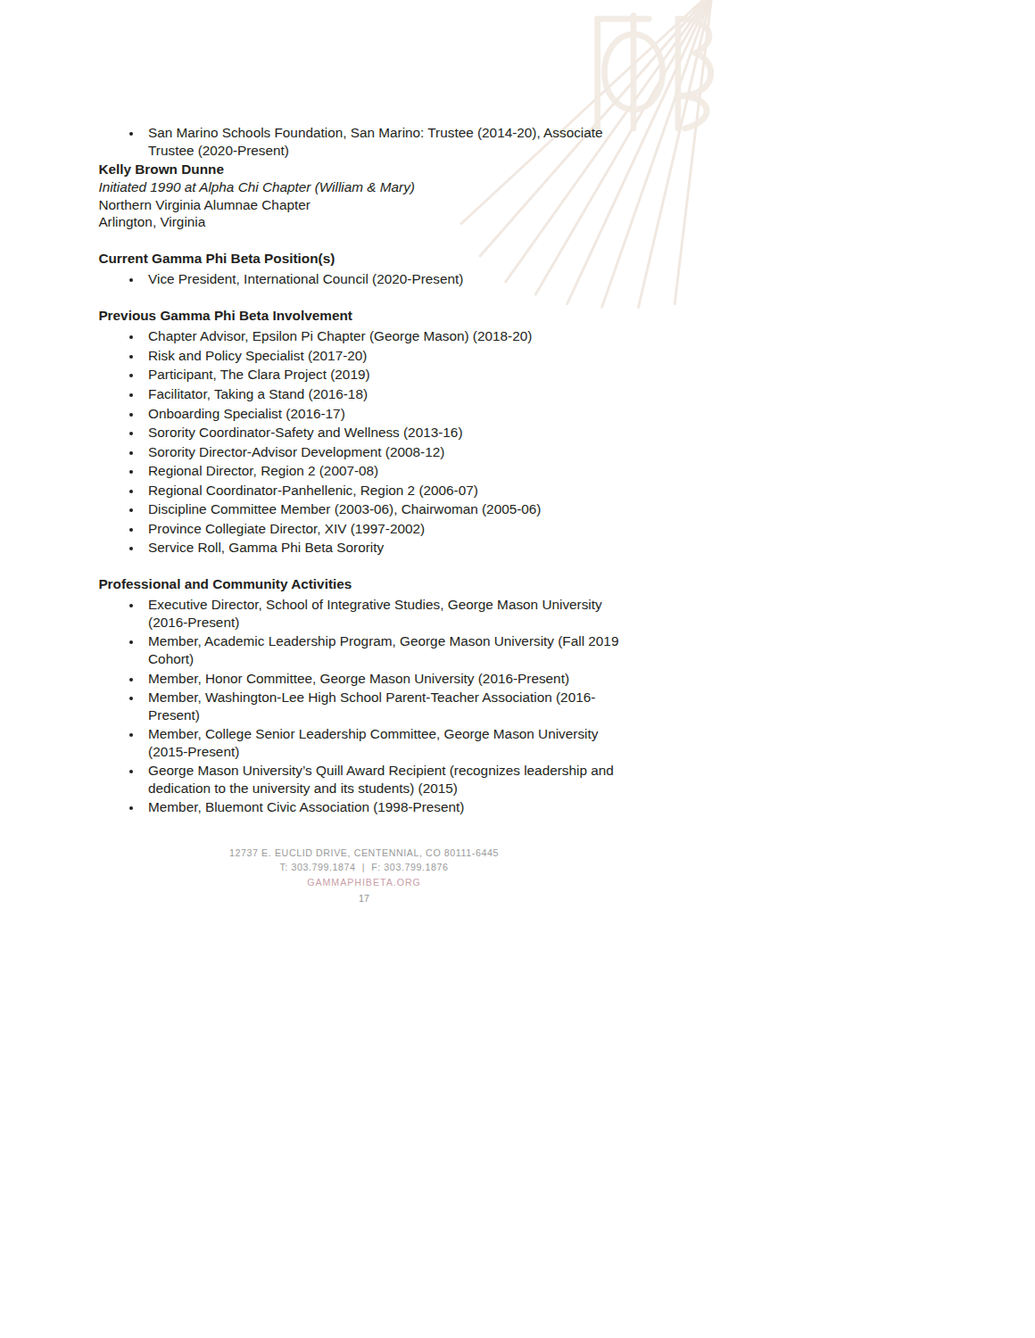San Marino Schools Foundation, San Marino: Trustee (2014-20), Associate Trustee (2020-Present)
Kelly Brown Dunne
Initiated 1990 at Alpha Chi Chapter (William & Mary)
Northern Virginia Alumnae Chapter
Arlington, Virginia
Current Gamma Phi Beta Position(s)
Vice President, International Council (2020-Present)
Previous Gamma Phi Beta Involvement
Chapter Advisor, Epsilon Pi Chapter (George Mason) (2018-20)
Risk and Policy Specialist (2017-20)
Participant, The Clara Project (2019)
Facilitator, Taking a Stand (2016-18)
Onboarding Specialist (2016-17)
Sorority Coordinator-Safety and Wellness (2013-16)
Sorority Director-Advisor Development (2008-12)
Regional Director, Region 2 (2007-08)
Regional Coordinator-Panhellenic, Region 2 (2006-07)
Discipline Committee Member (2003-06), Chairwoman (2005-06)
Province Collegiate Director, XIV (1997-2002)
Service Roll, Gamma Phi Beta Sorority
Professional and Community Activities
Executive Director, School of Integrative Studies, George Mason University (2016-Present)
Member, Academic Leadership Program, George Mason University (Fall 2019 Cohort)
Member, Honor Committee, George Mason University (2016-Present)
Member, Washington-Lee High School Parent-Teacher Association (2016-Present)
Member, College Senior Leadership Committee, George Mason University (2015-Present)
George Mason University’s Quill Award Recipient (recognizes leadership and dedication to the university and its students) (2015)
Member, Bluemont Civic Association (1998-Present)
12737 E. EUCLID DRIVE, CENTENNIAL, CO 80111-6445
T: 303.799.1874 | F: 303.799.1876
GAMMAPHIBETA.ORG
17